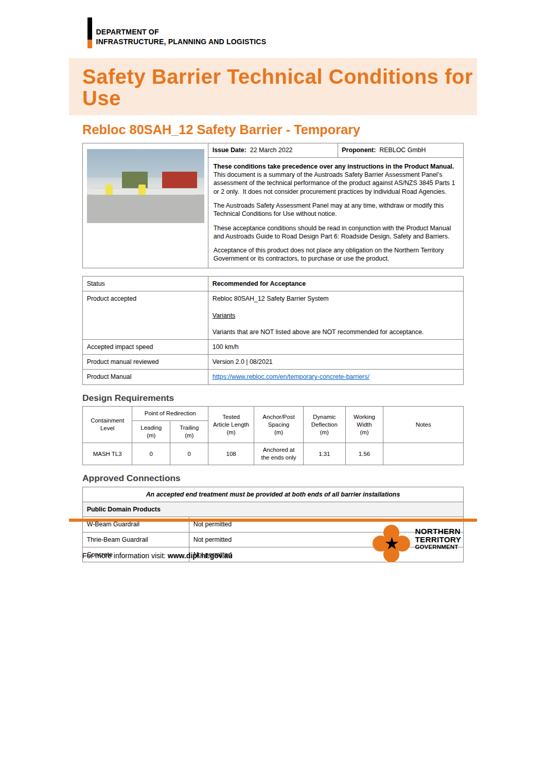DEPARTMENT OF
INFRASTRUCTURE, PLANNING AND LOGISTICS
Safety Barrier Technical Conditions for Use
Rebloc 80SAH_12 Safety Barrier - Temporary
| | Issue Date: 22 March 2022 | Proponent: REBLOC GmbH |
| These conditions take precedence over any instructions in the Product Manual. This document is a summary of the Austroads Safety Barrier Assessment Panel’s assessment of the technical performance of the product against AS/NZS 3845 Parts 1 or 2 only. It does not consider procurement practices by individual Road Agencies. The Austroads Safety Assessment Panel may at any time, withdraw or modify this Technical Conditions for Use without notice. These acceptance conditions should be read in conjunction with the Product Manual and Austroads Guide to Road Design Part 6: Roadside Design, Safety and Barriers. Acceptance of this product does not place any obligation on the Northern Territory Government or its contractors, to purchase or use the product. |
| Status | Recommended for Acceptance |
| Product accepted | Rebloc 80SAH_12 Safety Barrier System Variants Variants that are NOT listed above are NOT recommended for acceptance. |
| Accepted impact speed | 100 km/h |
| Product manual reviewed | Version 2.0 / 08/2021 |
| Product Manual | https://www.rebloc.com/en/temporary-concrete-barriers/ |
Design Requirements
| Containment Level | Point of Redirection | Tested Article Length (m) | Anchor/Post Spacing (m) | Dynamic Deflection (m) | Working Width (m) | Notes |
| --- | --- | --- | --- | --- | --- | --- |
| Leading (m) | Trailing (m) |
| MASH TL3 | 0 | 0 | 108 | Anchored at the ends only | 1.31 | 1.56 | |
Approved Connections
| An accepted end treatment must be provided at both ends of all barrier installations |
| Public Domain Products |
| W-Beam Guardrail | Not permitted |
| Thrie-Beam Guardrail | Not permitted |
| Concrete | Not permitted |
For more information visit: www.dipl.nt.gov.au
NORTHERN
TERRITORY
GOVERNMENT